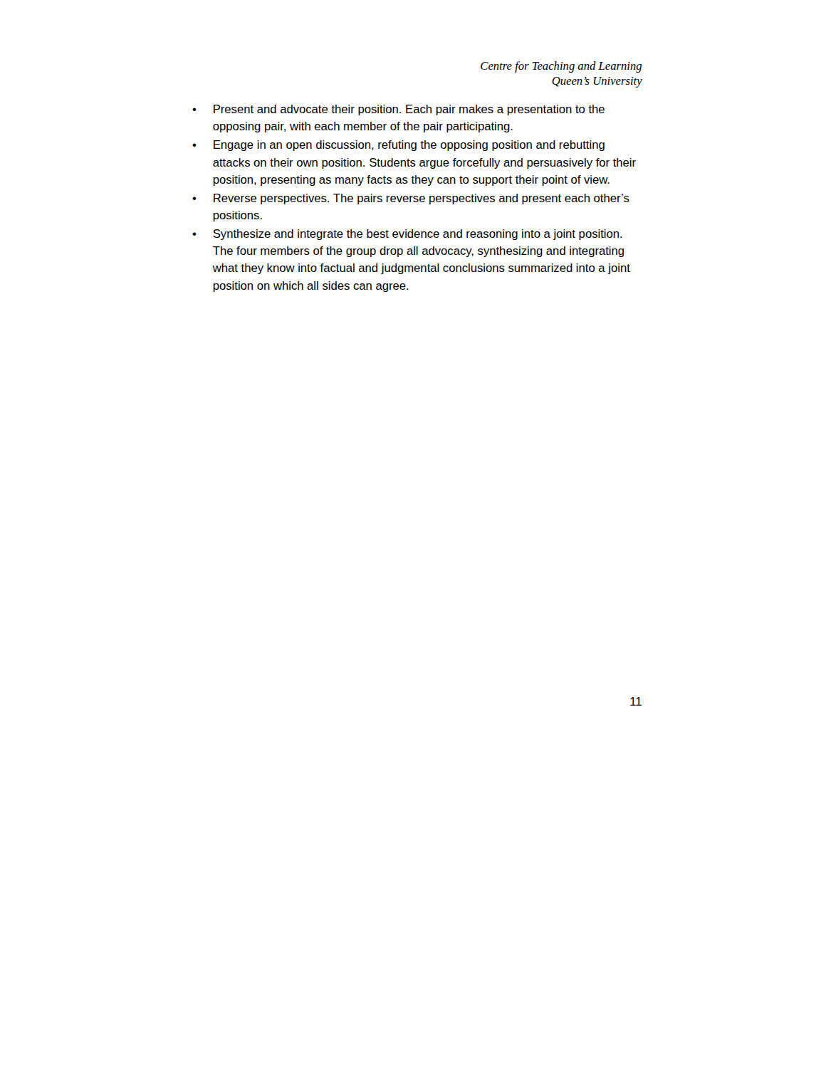Centre for Teaching and Learning Queen’s University
Present and advocate their position. Each pair makes a presentation to the opposing pair, with each member of the pair participating.
Engage in an open discussion, refuting the opposing position and rebutting attacks on their own position. Students argue forcefully and persuasively for their position, presenting as many facts as they can to support their point of view.
Reverse perspectives. The pairs reverse perspectives and present each other’s positions.
Synthesize and integrate the best evidence and reasoning into a joint position. The four members of the group drop all advocacy, synthesizing and integrating what they know into factual and judgmental conclusions summarized into a joint position on which all sides can agree.
11